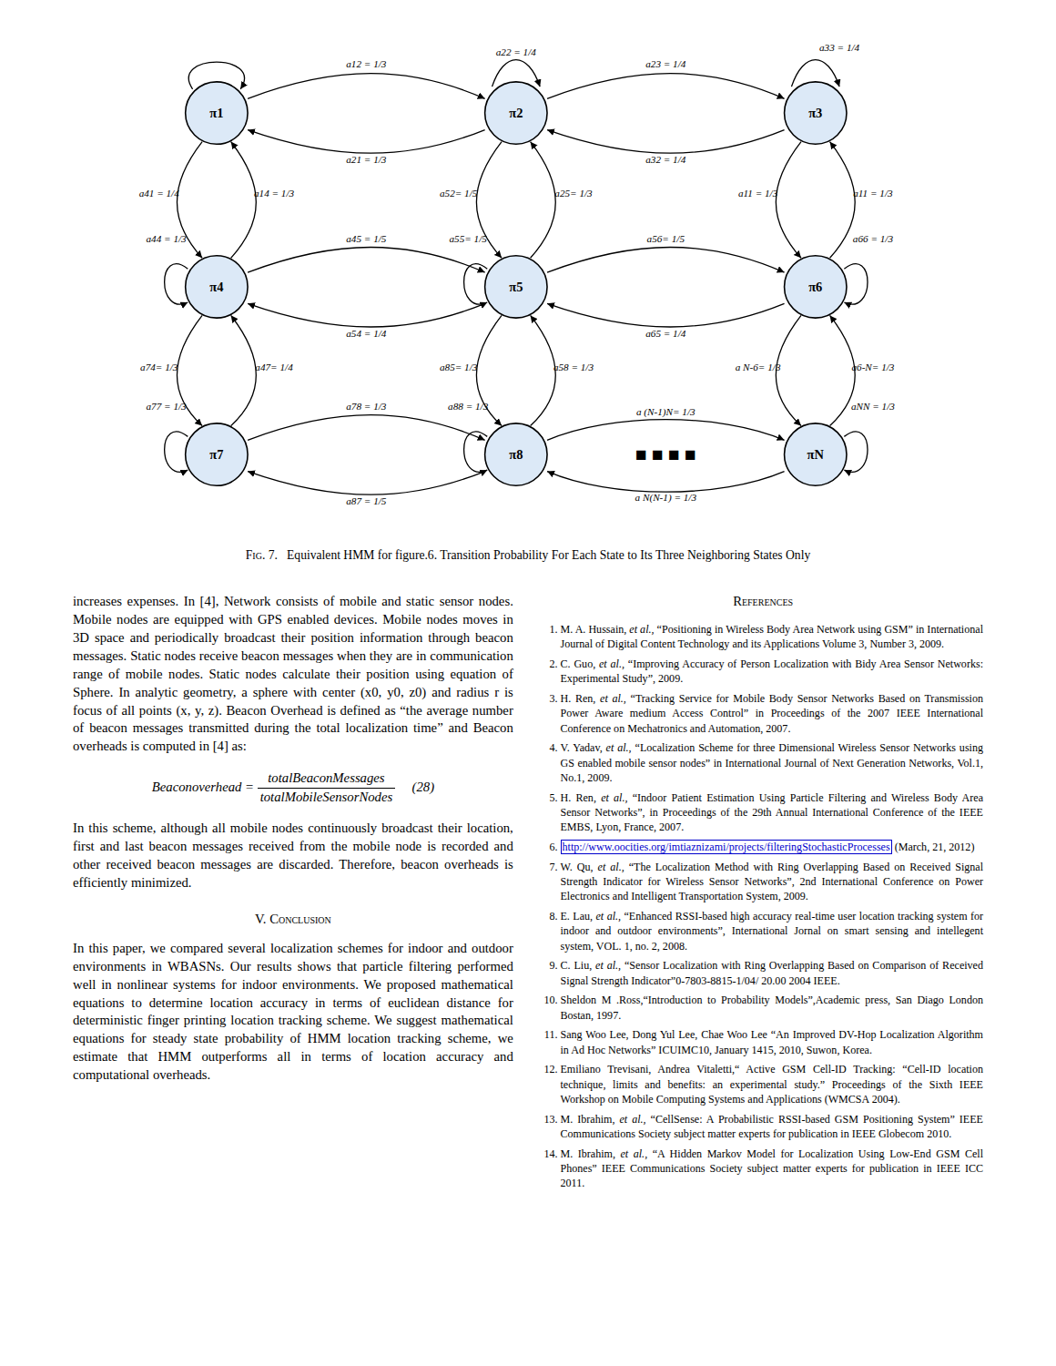π1 π2 π3 π4 π5 π6 π7 π8 πN a22 = 1/4 a33 = 1/4 a44 = 1/3 a55= 1/5 a66 = 1/3 a77 = 1/3 a88 = 1/3 aNN = 1/3 a12 = 1/3 a21 = 1/3 a23 = 1/4 a32 = 1/4 a45 = 1/5 a54 = 1/4 a56= 1/5 a65 = 1/4 a78 = 1/3 a87 = 1/5 ■ ■ ■ ■ a (N-1)N= 1/3 a N(N-1) = 1/3 a41 = 1/4 a14 = 1/3 a74= 1/3 a47= 1/4 a52= 1/5 a25= 1/3 a85= 1/3 a58 = 1/3 a11 = 1/3 a11 = 1/3 a N-6= 1/3 a6-N= 1/3
Fig. 7. Equivalent HMM for figure.6. Transition Probability For Each State to Its Three Neighboring States Only
increases expenses. In [4], Network consists of mobile and static sensor nodes. Mobile nodes are equipped with GPS enabled devices. Mobile nodes moves in 3D space and periodically broadcast their position information through beacon messages. Static nodes receive beacon messages when they are in communication range of mobile nodes. Static nodes calculate their position using equation of Sphere. In analytic geometry, a sphere with center (x0, y0, z0) and radius r is focus of all points (x, y, z). Beacon Overhead is defined as “the average number of beacon messages transmitted during the total localization time” and Beacon overheads is computed in [4] as:
Beaconoverhead = totalBeaconMessages totalMobileSensorNodes (28)
In this scheme, although all mobile nodes continuously broadcast their location, first and last beacon messages received from the mobile node is recorded and other received beacon messages are discarded. Therefore, beacon overheads is efficiently minimized.
V. Conclusion
In this paper, we compared several localization schemes for indoor and outdoor environments in WBASNs. Our results shows that particle filtering performed well in nonlinear systems for indoor environments. We proposed mathematical equations to determine location accuracy in terms of euclidean distance for deterministic finger printing location tracking scheme. We suggest mathematical equations for steady state probability of HMM location tracking scheme, we estimate that HMM outperforms all in terms of location accuracy and computational overheads.
References
M. A. Hussain, et al., “Positioning in Wireless Body Area Network using GSM” in International Journal of Digital Content Technology and its Applications Volume 3, Number 3, 2009.
C. Guo, et al., “Improving Accuracy of Person Localization with Bidy Area Sensor Networks: Experimental Study”, 2009.
H. Ren, et al., “Tracking Service for Mobile Body Sensor Networks Based on Transmission Power Aware medium Access Control” in Proceedings of the 2007 IEEE International Conference on Mechatronics and Automation, 2007.
V. Yadav, et al., “Localization Scheme for three Dimensional Wireless Sensor Networks using GS enabled mobile sensor nodes” in International Journal of Next Generation Networks, Vol.1, No.1, 2009.
H. Ren, et al., “Indoor Patient Estimation Using Particle Filtering and Wireless Body Area Sensor Networks”, in Proceedings of the 29th Annual International Conference of the IEEE EMBS, Lyon, France, 2007.
http://www.oocities.org/imtiaznizami/projects/filteringStochasticProcesses (March, 21, 2012)
W. Qu, et al., “The Localization Method with Ring Overlapping Based on Received Signal Strength Indicator for Wireless Sensor Networks”, 2nd International Conference on Power Electronics and Intelligent Transportation System, 2009.
E. Lau, et al., “Enhanced RSSI-based high accuracy real-time user location tracking system for indoor and outdoor environments”, International Jornal on smart sensing and intellegent system, VOL. 1, no. 2, 2008.
C. Liu, et al., “Sensor Localization with Ring Overlapping Based on Comparison of Received Signal Strength Indicator”0-7803-8815-1/04/ 20.00 2004 IEEE.
Sheldon M .Ross,“Introduction to Probability Models”,Academic press, San Diago London Bostan, 1997.
Sang Woo Lee, Dong Yul Lee, Chae Woo Lee “An Improved DV-Hop Localization Algorithm in Ad Hoc Networks” ICUIMC10, January 1415, 2010, Suwon, Korea.
Emiliano Trevisani, Andrea Vitaletti,“ Active GSM Cell-ID Tracking: “Cell-ID location technique, limits and benefits: an experimental study.” Proceedings of the Sixth IEEE Workshop on Mobile Computing Systems and Applications (WMCSA 2004).
M. Ibrahim, et al., “CellSense: A Probabilistic RSSI-based GSM Positioning System” IEEE Communications Society subject matter experts for publication in IEEE Globecom 2010.
M. Ibrahim, et al., “A Hidden Markov Model for Localization Using Low-End GSM Cell Phones” IEEE Communications Society subject matter experts for publication in IEEE ICC 2011.